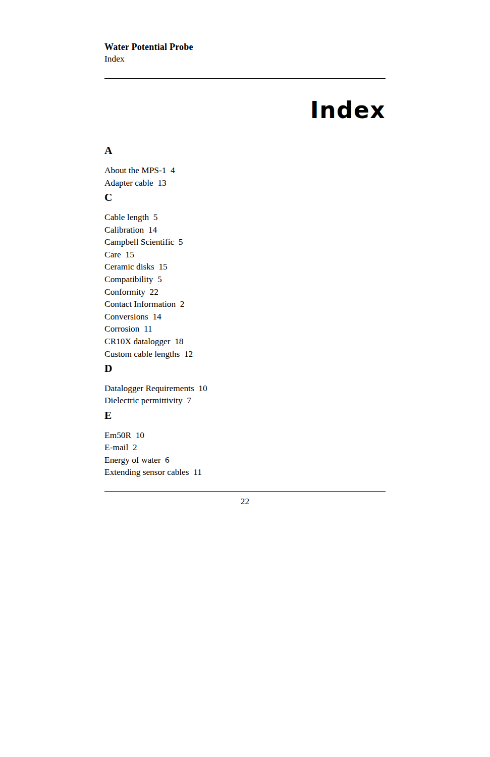Water Potential Probe
Index
Index
A
About the MPS-1 4
Adapter cable 13
C
Cable length 5
Calibration 14
Campbell Scientific 5
Care 15
Ceramic disks 15
Compatibility 5
Conformity 22
Contact Information 2
Conversions 14
Corrosion 11
CR10X datalogger 18
Custom cable lengths 12
D
Datalogger Requirements 10
Dielectric permittivity 7
E
Em50R 10
E-mail 2
Energy of water 6
Extending sensor cables 11
22